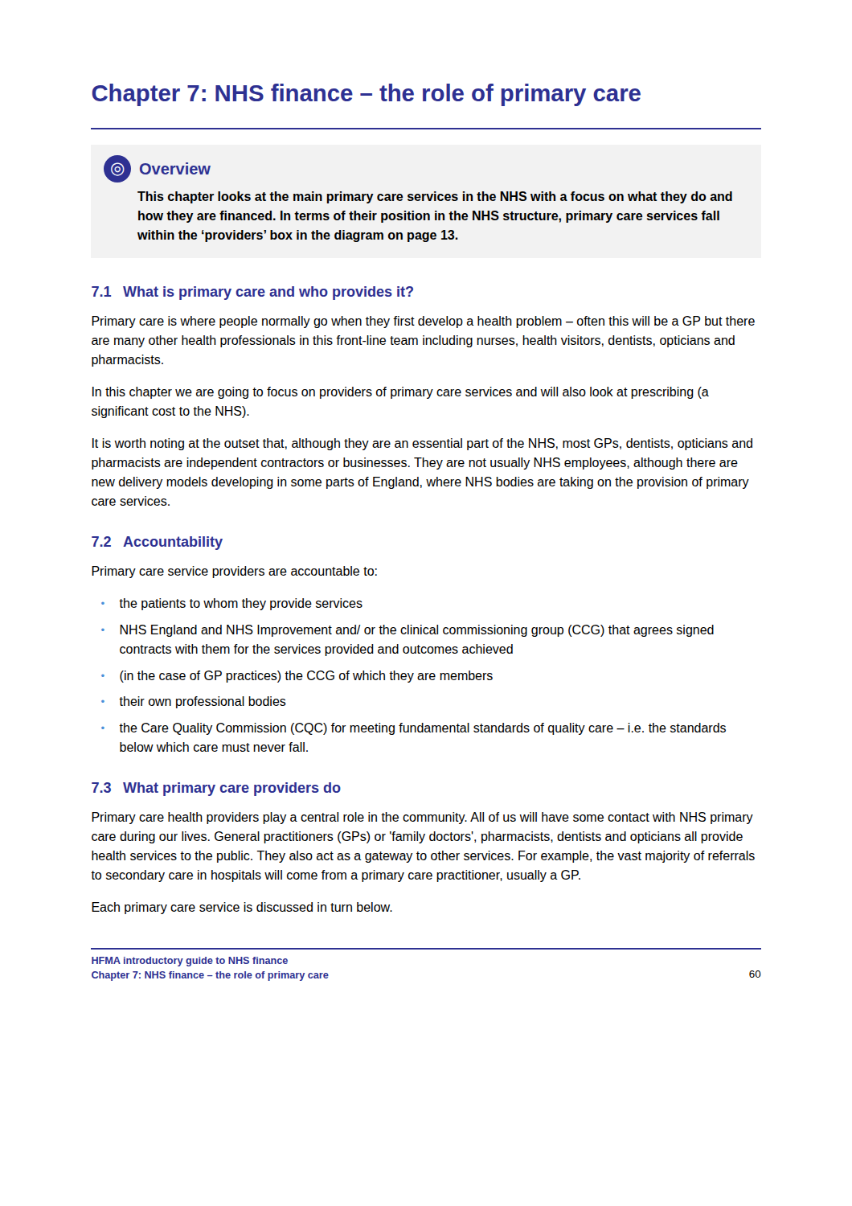Chapter 7: NHS finance – the role of primary care
◎
Overview
This chapter looks at the main primary care services in the NHS with a focus on what they do and how they are financed. In terms of their position in the NHS structure, primary care services fall within the ‘providers’ box in the diagram on page 13.
7.1 What is primary care and who provides it?
Primary care is where people normally go when they first develop a health problem – often this will be a GP but there are many other health professionals in this front-line team including nurses, health visitors, dentists, opticians and pharmacists.
In this chapter we are going to focus on providers of primary care services and will also look at prescribing (a significant cost to the NHS).
It is worth noting at the outset that, although they are an essential part of the NHS, most GPs, dentists, opticians and pharmacists are independent contractors or businesses. They are not usually NHS employees, although there are new delivery models developing in some parts of England, where NHS bodies are taking on the provision of primary care services.
7.2 Accountability
Primary care service providers are accountable to:
the patients to whom they provide services
NHS England and NHS Improvement and/ or the clinical commissioning group (CCG) that agrees signed contracts with them for the services provided and outcomes achieved
(in the case of GP practices) the CCG of which they are members
their own professional bodies
the Care Quality Commission (CQC) for meeting fundamental standards of quality care – i.e. the standards below which care must never fall.
7.3 What primary care providers do
Primary care health providers play a central role in the community. All of us will have some contact with NHS primary care during our lives. General practitioners (GPs) or 'family doctors', pharmacists, dentists and opticians all provide health services to the public. They also act as a gateway to other services. For example, the vast majority of referrals to secondary care in hospitals will come from a primary care practitioner, usually a GP.
Each primary care service is discussed in turn below.
HFMA introductory guide to NHS finance
Chapter 7: NHS finance – the role of primary care
60